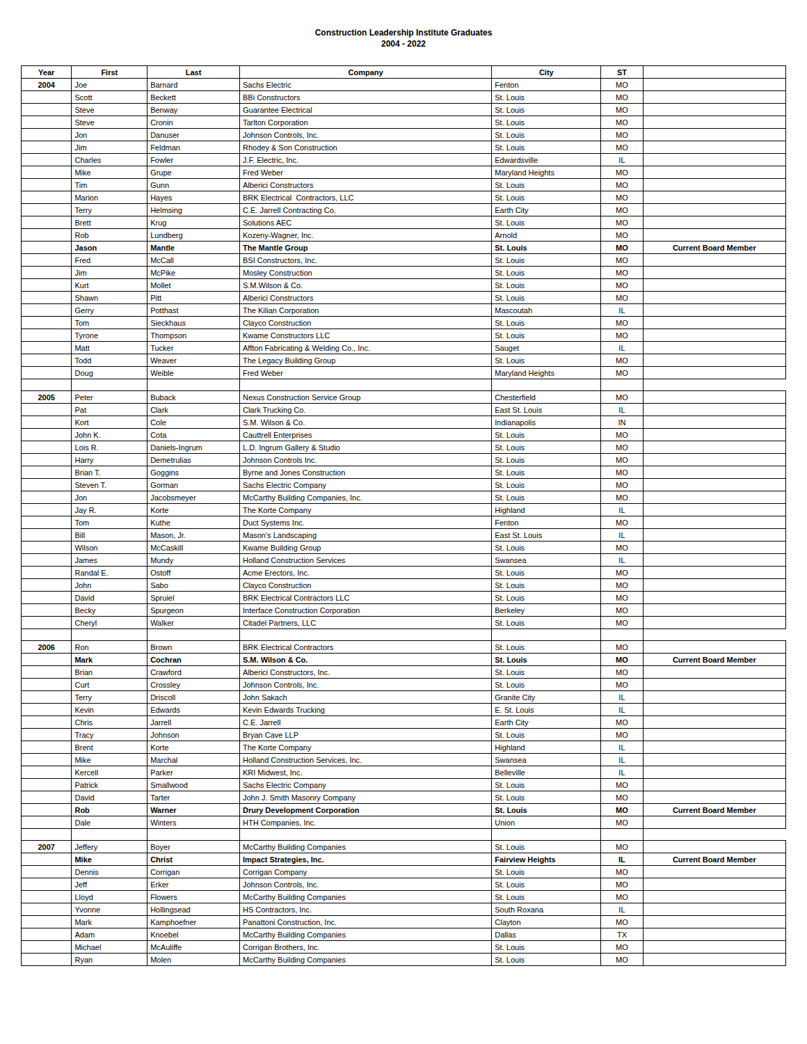Construction Leadership Institute Graduates
2004 - 2022
| Year | First | Last | Company | City | ST | |
| --- | --- | --- | --- | --- | --- | --- |
| 2004 | Joe | Barnard | Sachs Electric | Fenton | MO | |
| | Scott | Beckett | BBi Constructors | St. Louis | MO | |
| | Steve | Benway | Guarantee Electrical | St. Louis | MO | |
| | Steve | Cronin | Tarlton Corporation | St. Louis | MO | |
| | Jon | Danuser | Johnson Controls, Inc. | St. Louis | MO | |
| | Jim | Feldman | Rhodey & Son Construction | St. Louis | MO | |
| | Charles | Fowler | J.F. Electric, Inc. | Edwardsville | IL | |
| | Mike | Grupe | Fred Weber | Maryland Heights | MO | |
| | Tim | Gunn | Alberici Constructors | St. Louis | MO | |
| | Marion | Hayes | BRK Electrical Contractors, LLC | St. Louis | MO | |
| | Terry | Helmsing | C.E. Jarrell Contracting Co. | Earth City | MO | |
| | Brett | Krug | Solutions AEC | St. Louis | MO | |
| | Rob | Lundberg | Kozeny-Wagner, Inc. | Arnold | MO | |
| | Jason | Mantle | The Mantle Group | St. Louis | MO | Current Board Member |
| | Fred | McCall | BSI Constructors, Inc. | St. Louis | MO | |
| | Jim | McPike | Mosley Construction | St. Louis | MO | |
| | Kurt | Mollet | S.M.Wilson & Co. | St. Louis | MO | |
| | Shawn | Pitt | Alberici Constructors | St. Louis | MO | |
| | Gerry | Potthast | The Kilian Corporation | Mascoutah | IL | |
| | Tom | Sieckhaus | Clayco Construction | St. Louis | MO | |
| | Tyrone | Thompson | Kwame Constructors LLC | St. Louis | MO | |
| | Matt | Tucker | Affton Fabricating & Welding Co., Inc. | Sauget | IL | |
| | Todd | Weaver | The Legacy Building Group | St. Louis | MO | |
| | Doug | Weible | Fred Weber | Maryland Heights | MO | |
| 2005 | Peter | Buback | Nexus Construction Service Group | Chesterfield | MO | |
| | Pat | Clark | Clark Trucking Co. | East St. Louis | IL | |
| | Kort | Cole | S.M. Wilson & Co. | Indianapolis | IN | |
| | John K. | Cota | Cauttrell Enterprises | St. Louis | MO | |
| | Lois R. | Daniels-Ingrum | L.D. Ingrum Gallery & Studio | St. Louis | MO | |
| | Harry | Demetrulias | Johnson Controls Inc. | St. Louis | MO | |
| | Brian T. | Goggins | Byrne and Jones Construction | St. Louis | MO | |
| | Steven T. | Gorman | Sachs Electric Company | St. Louis | MO | |
| | Jon | Jacobsmeyer | McCarthy Building Companies, Inc. | St. Louis | MO | |
| | Jay R. | Korte | The Korte Company | Highland | IL | |
| | Tom | Kuthe | Duct Systems Inc. | Fenton | MO | |
| | Bill | Mason, Jr. | Mason's Landscaping | East St. Louis | IL | |
| | Wilson | McCaskill | Kwame Building Group | St. Louis | MO | |
| | James | Mundy | Holland Construction Services | Swansea | IL | |
| | Randal E. | Ostoff | Acme Erectors, Inc. | St. Louis | MO | |
| | John | Sabo | Clayco Construction | St. Louis | MO | |
| | David | Spruiel | BRK Electrical Contractors LLC | St. Louis | MO | |
| | Becky | Spurgeon | Interface Construction Corporation | Berkeley | MO | |
| | Cheryl | Walker | Citadel Partners, LLC | St. Louis | MO | |
| 2006 | Ron | Brown | BRK Electrical Contractors | St. Louis | MO | |
| | Mark | Cochran | S.M. Wilson & Co. | St. Louis | MO | Current Board Member |
| | Brian | Crawford | Alberici Constructors, Inc. | St. Louis | MO | |
| | Curt | Crossley | Johnson Controls, Inc. | St. Louis | MO | |
| | Terry | Driscoll | John Sakach | Granite City | IL | |
| | Kevin | Edwards | Kevin Edwards Trucking | E. St. Louis | IL | |
| | Chris | Jarrell | C.E. Jarrell | Earth City | MO | |
| | Tracy | Johnson | Bryan Cave LLP | St. Louis | MO | |
| | Brent | Korte | The Korte Company | Highland | IL | |
| | Mike | Marchal | Holland Construction Services, Inc. | Swansea | IL | |
| | Kercell | Parker | KRI Midwest, Inc. | Belleville | IL | |
| | Patrick | Smallwood | Sachs Electric Company | St. Louis | MO | |
| | David | Tarter | John J. Smith Masonry Company | St. Louis | MO | |
| | Rob | Warner | Drury Development Corporation | St. Louis | MO | Current Board Member |
| | Dale | Winters | HTH Companies, Inc. | Union | MO | |
| 2007 | Jeffery | Boyer | McCarthy Building Companies | St. Louis | MO | |
| | Mike | Christ | Impact Strategies, Inc. | Fairview Heights | IL | Current Board Member |
| | Dennis | Corrigan | Corrigan Company | St. Louis | MO | |
| | Jeff | Erker | Johnson Controls, Inc. | St. Louis | MO | |
| | Lloyd | Flowers | McCarthy Building Companies | St. Louis | MO | |
| | Yvonne | Hollingsead | HS Contractors, Inc. | South Roxana | IL | |
| | Mark | Kamphoefner | Panattoni Construction, Inc. | Clayton | MO | |
| | Adam | Knoebel | McCarthy Building Companies | Dallas | TX | |
| | Michael | McAuliffe | Corrigan Brothers, Inc. | St. Louis | MO | |
| | Ryan | Molen | McCarthy Building Companies | St. Louis | MO | |